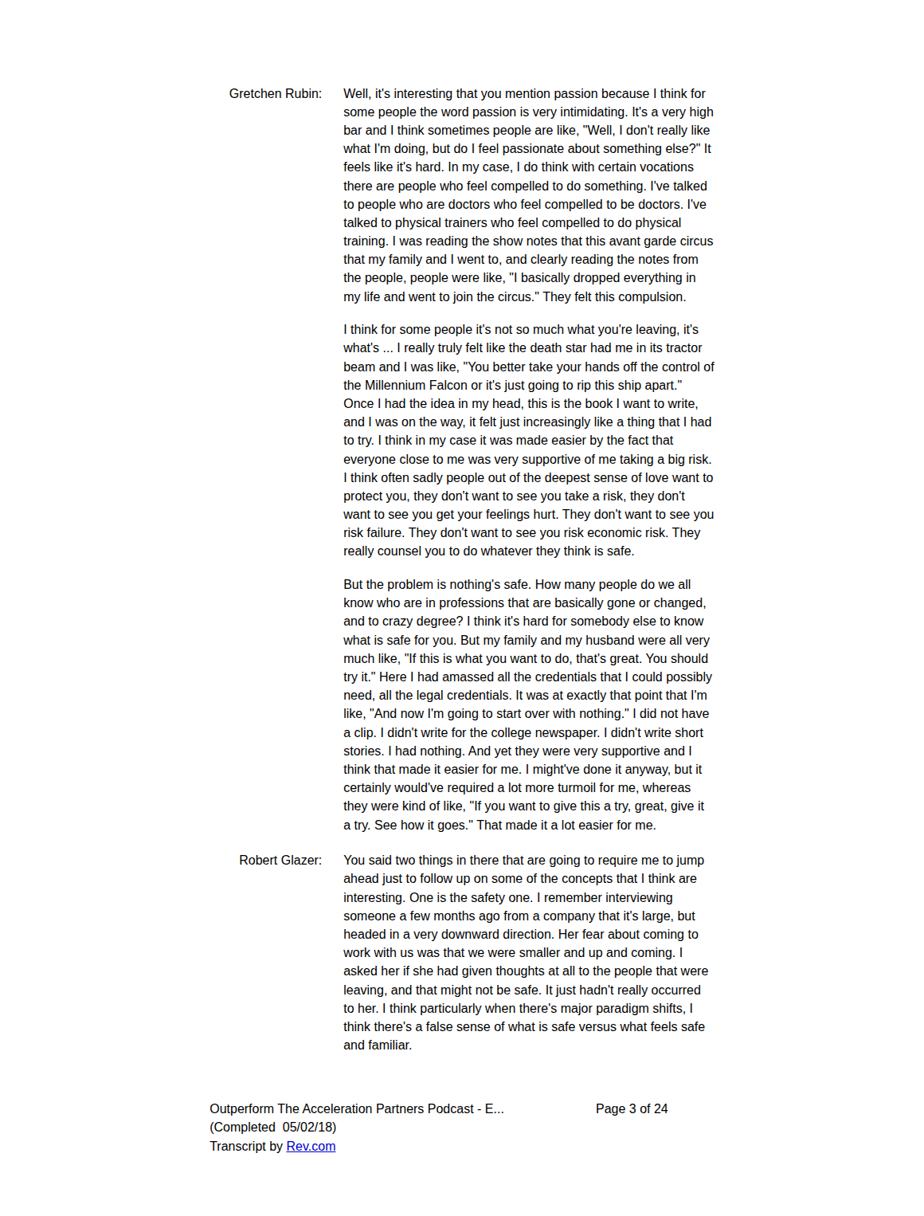Gretchen Rubin:
Well, it's interesting that you mention passion because I think for some people the word passion is very intimidating. It's a very high bar and I think sometimes people are like, "Well, I don't really like what I'm doing, but do I feel passionate about something else?" It feels like it's hard. In my case, I do think with certain vocations there are people who feel compelled to do something. I've talked to people who are doctors who feel compelled to be doctors. I've talked to physical trainers who feel compelled to do physical training. I was reading the show notes that this avant garde circus that my family and I went to, and clearly reading the notes from the people, people were like, "I basically dropped everything in my life and went to join the circus." They felt this compulsion.
I think for some people it's not so much what you're leaving, it's what's ... I really truly felt like the death star had me in its tractor beam and I was like, "You better take your hands off the control of the Millennium Falcon or it's just going to rip this ship apart." Once I had the idea in my head, this is the book I want to write, and I was on the way, it felt just increasingly like a thing that I had to try. I think in my case it was made easier by the fact that everyone close to me was very supportive of me taking a big risk. I think often sadly people out of the deepest sense of love want to protect you, they don't want to see you take a risk, they don't want to see you get your feelings hurt. They don't want to see you risk failure. They don't want to see you risk economic risk. They really counsel you to do whatever they think is safe.
But the problem is nothing's safe. How many people do we all know who are in professions that are basically gone or changed, and to crazy degree? I think it's hard for somebody else to know what is safe for you. But my family and my husband were all very much like, "If this is what you want to do, that's great. You should try it." Here I had amassed all the credentials that I could possibly need, all the legal credentials. It was at exactly that point that I'm like, "And now I'm going to start over with nothing." I did not have a clip. I didn't write for the college newspaper. I didn't write short stories. I had nothing. And yet they were very supportive and I think that made it easier for me. I might've done it anyway, but it certainly would've required a lot more turmoil for me, whereas they were kind of like, "If you want to give this a try, great, give it a try. See how it goes." That made it a lot easier for me.
Robert Glazer:
You said two things in there that are going to require me to jump ahead just to follow up on some of the concepts that I think are interesting. One is the safety one. I remember interviewing someone a few months ago from a company that it's large, but headed in a very downward direction. Her fear about coming to work with us was that we were smaller and up and coming. I asked her if she had given thoughts at all to the people that were leaving, and that might not be safe. It just hadn't really occurred to her. I think particularly when there's major paradigm shifts, I think there's a false sense of what is safe versus what feels safe and familiar.
Outperform The Acceleration Partners Podcast - E... (Completed 05/02/18)
Transcript by Rev.com
Page 3 of 24